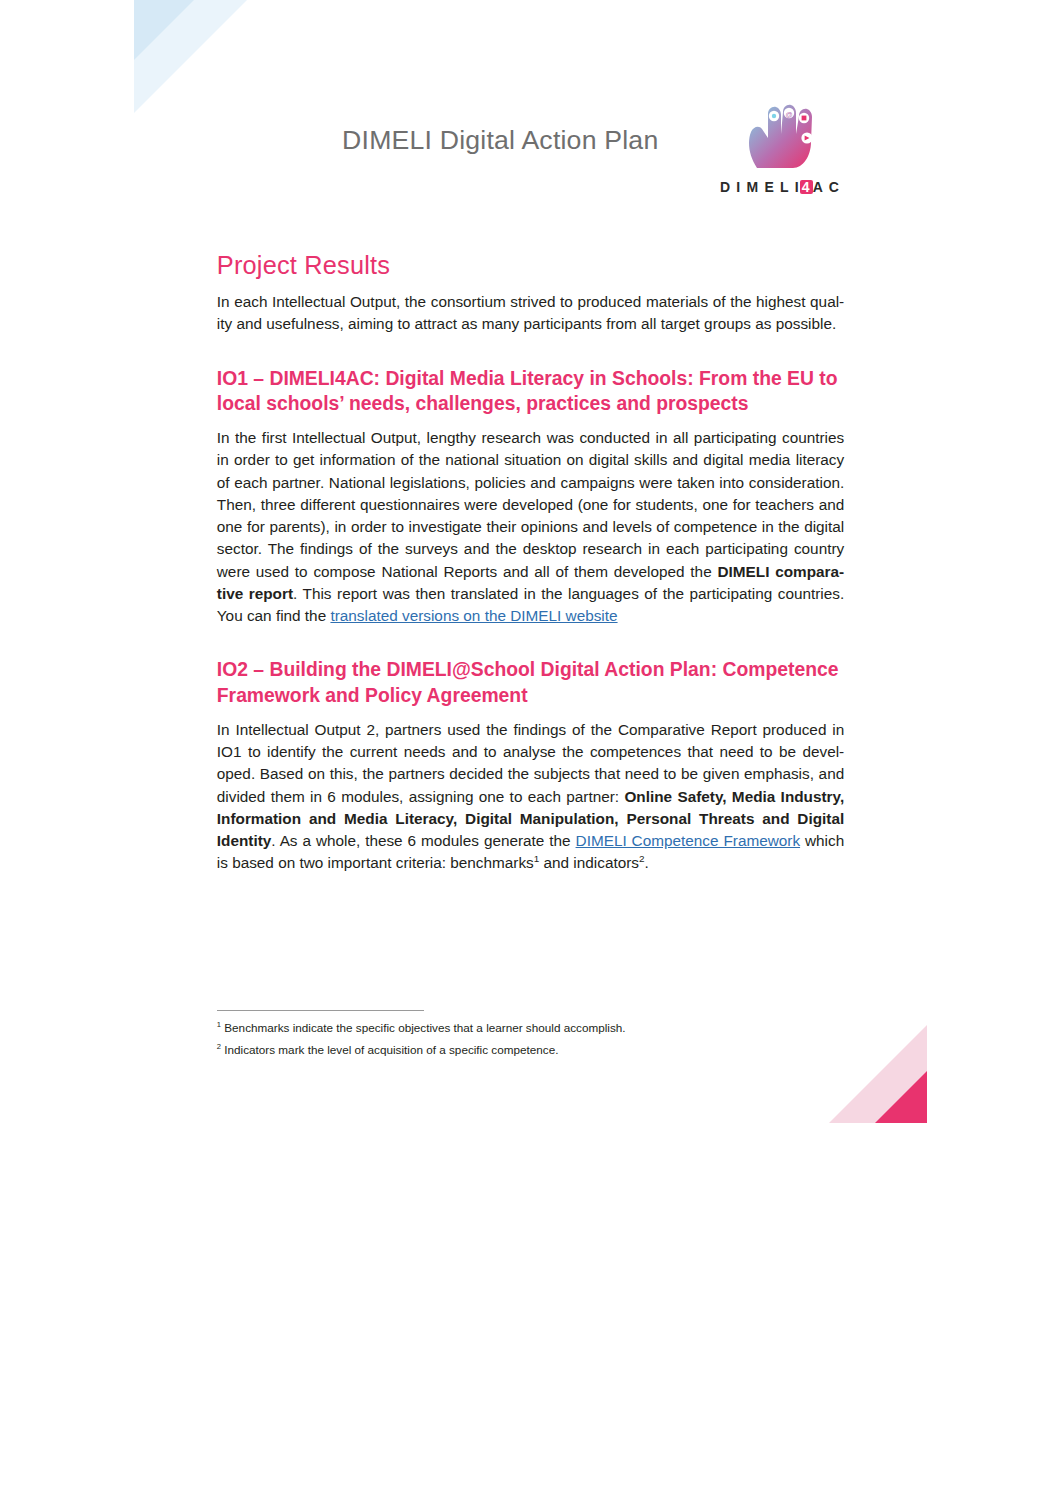DIMELI Digital Action Plan
@
D I M E L I4 A C
Project Results
In each Intellectual Output, the consortium strived to produced materials of the highest quality and usefulness, aiming to attract as many participants from all target groups as possible.
IO1 – DIMELI4AC: Digital Media Literacy in Schools: From the EU to local schools’ needs, challenges, practices and prospects
In the first Intellectual Output, lengthy research was conducted in all participating countries in order to get information of the national situation on digital skills and digital media literacy of each partner. National legislations, policies and campaigns were taken into consideration. Then, three different questionnaires were developed (one for students, one for teachers and one for parents), in order to investigate their opinions and levels of competence in the digital sector. The findings of the surveys and the desktop research in each participating country were used to compose National Reports and all of them developed the DIMELI comparative report. This report was then translated in the languages of the participating countries. You can find the translated versions on the DIMELI website
IO2 – Building the DIMELI@School Digital Action Plan: Competence Framework and Policy Agreement
In Intellectual Output 2, partners used the findings of the Comparative Report produced in IO1 to identify the current needs and to analyse the competences that need to be developed. Based on this, the partners decided the subjects that need to be given emphasis, and divided them in 6 modules, assigning one to each partner: Online Safety, Media Industry, Information and Media Literacy, Digital Manipulation, Personal Threats and Digital Identity. As a whole, these 6 modules generate the DIMELI Competence Framework which is based on two important criteria: benchmarks1 and indicators2.
1 Benchmarks indicate the specific objectives that a learner should accomplish.
2 Indicators mark the level of acquisition of a specific competence.